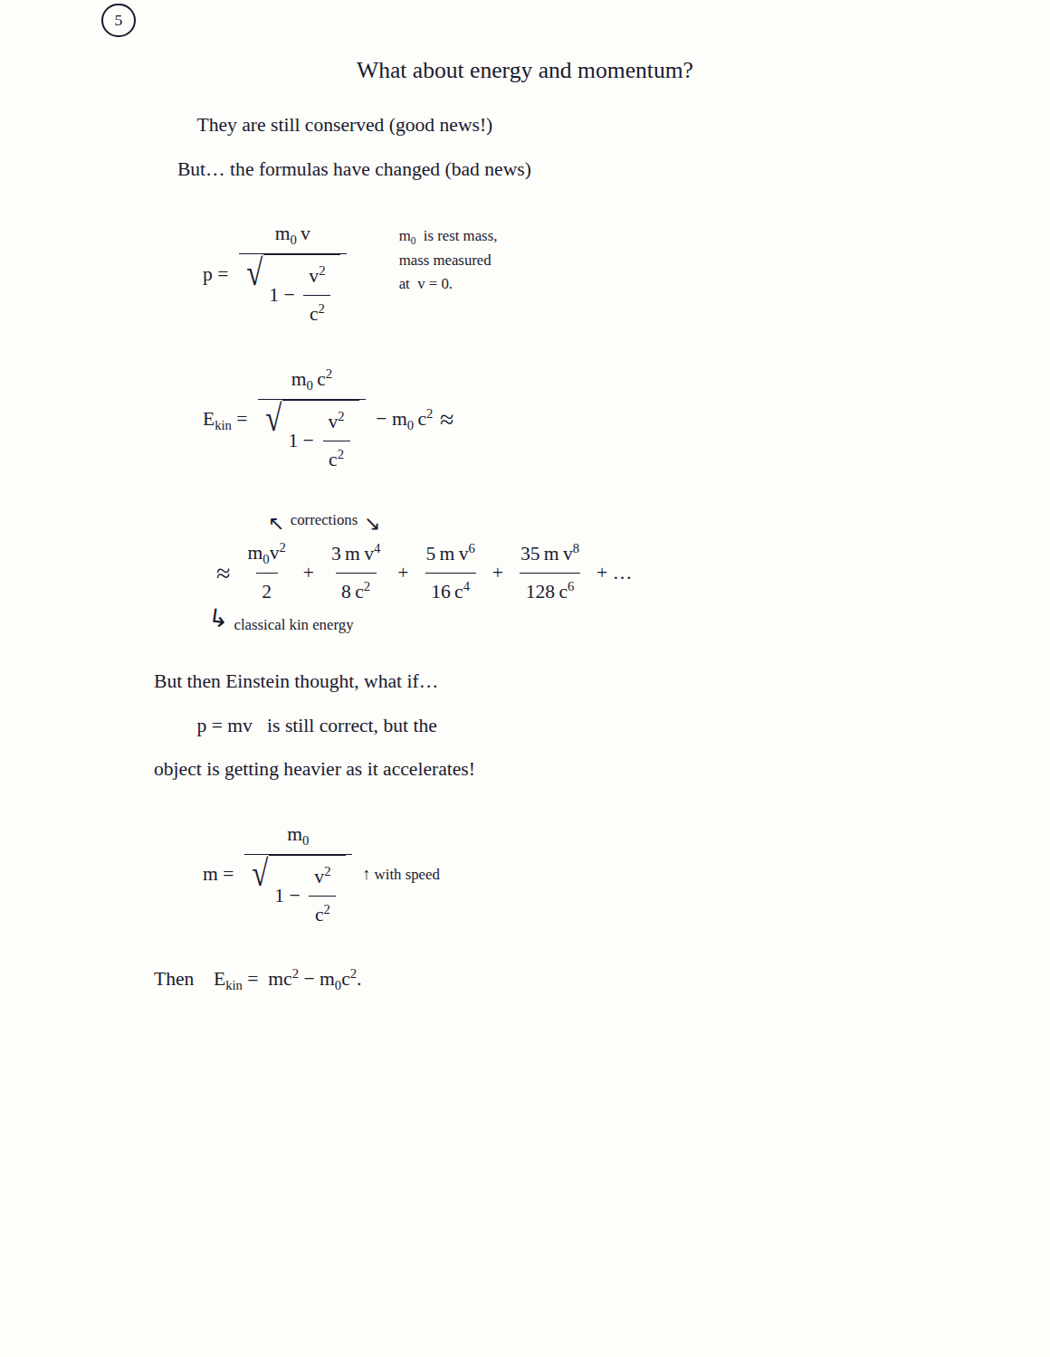5
What about energy and momentum?
They are still conserved (good news!)
But… the formulas have changed (bad news)
p = m0 v √ 1 − v2 c2
m0 is rest mass,
mass measured
at v = 0.
Ekin = m0 c2 √ 1 − v2 c2 − m0 c2 ≈
↖ corrections ↘
≈ m0v22 + 3 m v48 c2 + 5 m v616 c4 + 35 m v8128 c6 + …
↳ classical kin energy
But then Einstein thought, what if…
p = mv is still correct, but the
object is getting heavier as it accelerates!
m = m0 √ 1 − v2 c2 ↑ with speed
Then Ekin = mc2 − m0c2.